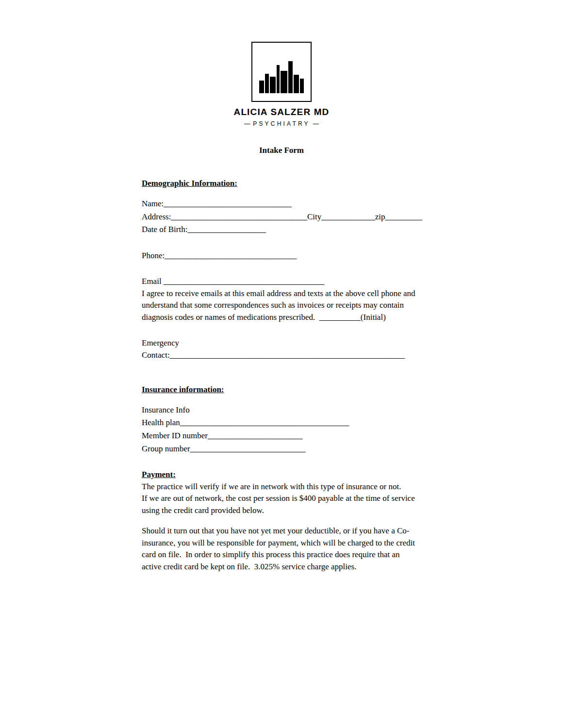ALICIA SALZER MD
—PSYCHIATRY—
Intake Form
Demographic Information:
Name:_______________________________
Address:_________________________________City_____________zip_________
Date of Birth:___________________
Phone:________________________________
Email _______________________________________
I agree to receive emails at this email address and texts at the above cell phone and understand that some correspondences such as invoices or receipts may contain diagnosis codes or names of medications prescribed. __________(Initial)
Emergency Contact:_________________________________________________________
Insurance information:
Insurance Info
Health plan_________________________________________
Member ID number_______________________
Group number____________________________
Payment:
The practice will verify if we are in network with this type of insurance or not.
If we are out of network, the cost per session is $400 payable at the time of service using the credit card provided below.
Should it turn out that you have not yet met your deductible, or if you have a Co-insurance, you will be responsible for payment, which will be charged to the credit card on file. In order to simplify this process this practice does require that an active credit card be kept on file. 3.025% service charge applies.